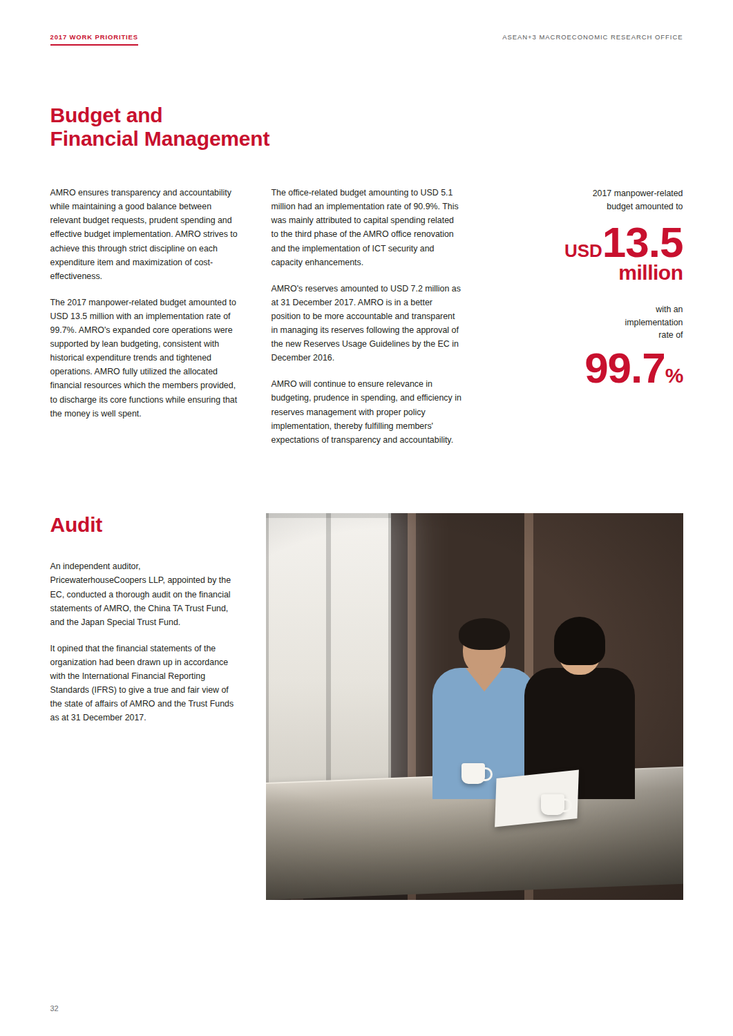2017 WORK PRIORITIES
ASEAN+3 MACROECONOMIC RESEARCH OFFICE
Budget and
Financial Management
AMRO ensures transparency and accountability while maintaining a good balance between relevant budget requests, prudent spending and effective budget implementation. AMRO strives to achieve this through strict discipline on each expenditure item and maximization of cost-effectiveness.
The 2017 manpower-related budget amounted to USD 13.5 million with an implementation rate of 99.7%. AMRO's expanded core operations were supported by lean budgeting, consistent with historical expenditure trends and tightened operations. AMRO fully utilized the allocated financial resources which the members provided, to discharge its core functions while ensuring that the money is well spent.
The office-related budget amounting to USD 5.1 million had an implementation rate of 90.9%. This was mainly attributed to capital spending related to the third phase of the AMRO office renovation and the implementation of ICT security and capacity enhancements.
AMRO's reserves amounted to USD 7.2 million as at 31 December 2017. AMRO is in a better position to be more accountable and transparent in managing its reserves following the approval of the new Reserves Usage Guidelines by the EC in December 2016.
AMRO will continue to ensure relevance in budgeting, prudence in spending, and efficiency in reserves management with proper policy implementation, thereby fulfilling members' expectations of transparency and accountability.
2017 manpower-related
budget amounted to
USD 13.5 million
with an
implementation
rate of
99.7%
Audit
An independent auditor, PricewaterhouseCoopers LLP, appointed by the EC, conducted a thorough audit on the financial statements of AMRO, the China TA Trust Fund, and the Japan Special Trust Fund.
It opined that the financial statements of the organization had been drawn up in accordance with the International Financial Reporting Standards (IFRS) to give a true and fair view of the state of affairs of AMRO and the Trust Funds as at 31 December 2017.
32